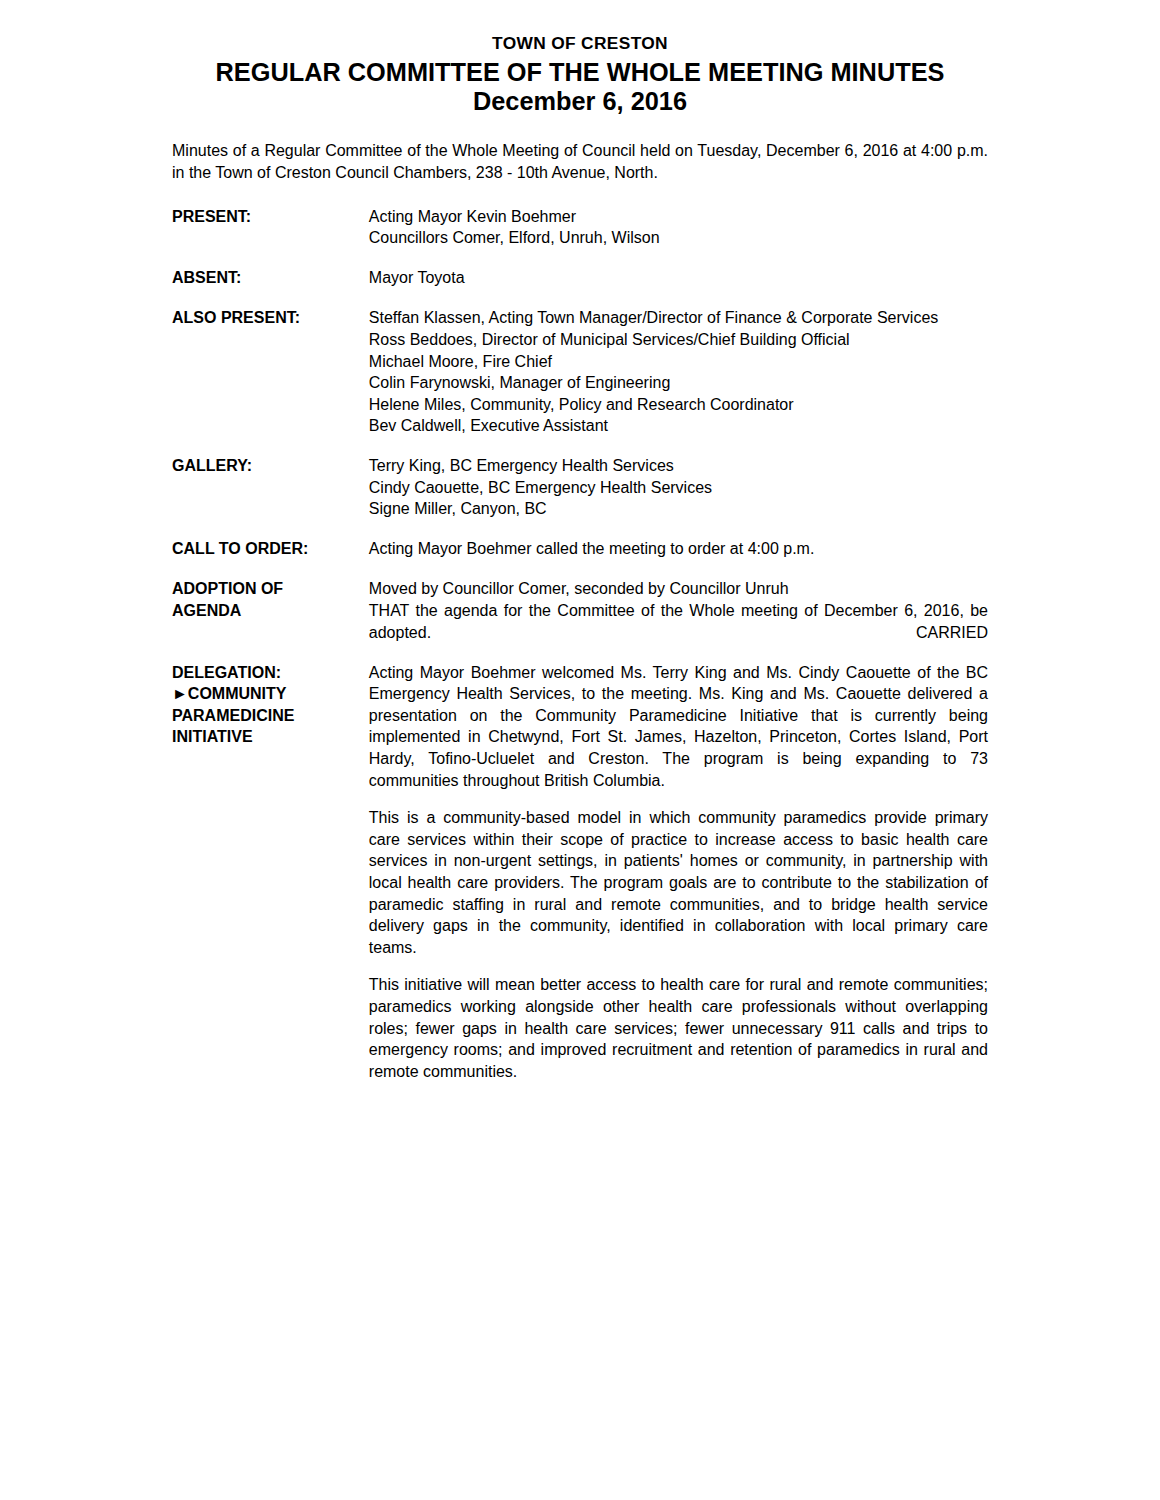TOWN OF CRESTON
REGULAR COMMITTEE OF THE WHOLE MEETING MINUTES
December 6, 2016
Minutes of a Regular Committee of the Whole Meeting of Council held on Tuesday, December 6, 2016 at 4:00 p.m. in the Town of Creston Council Chambers, 238 - 10th Avenue, North.
| PRESENT: | Acting Mayor Kevin Boehmer Councillors Comer, Elford, Unruh, Wilson |
| ABSENT: | Mayor Toyota |
| ALSO PRESENT: | Steffan Klassen, Acting Town Manager/Director of Finance & Corporate Services Ross Beddoes, Director of Municipal Services/Chief Building Official Michael Moore, Fire Chief Colin Farynowski, Manager of Engineering Helene Miles, Community, Policy and Research Coordinator Bev Caldwell, Executive Assistant |
| GALLERY: | Terry King, BC Emergency Health Services Cindy Caouette, BC Emergency Health Services Signe Miller, Canyon, BC |
| CALL TO ORDER: | Acting Mayor Boehmer called the meeting to order at 4:00 p.m. |
| ADOPTION OF AGENDA | Moved by Councillor Comer, seconded by Councillor Unruh THAT the agenda for the Committee of the Whole meeting of December 6, 2016, be adopted. CARRIED |
| DELEGATION: ► COMMUNITY PARAMEDICINE INITIATIVE | Acting Mayor Boehmer welcomed Ms. Terry King and Ms. Cindy Caouette of the BC Emergency Health Services, to the meeting. Ms. King and Ms. Caouette delivered a presentation on the Community Paramedicine Initiative that is currently being implemented in Chetwynd, Fort St. James, Hazelton, Princeton, Cortes Island, Port Hardy, Tofino-Ucluelet and Creston. The program is being expanding to 73 communities throughout British Columbia. This is a community-based model in which community paramedics provide primary care services within their scope of practice to increase access to basic health care services in non-urgent settings, in patients' homes or community, in partnership with local health care providers. The program goals are to contribute to the stabilization of paramedic staffing in rural and remote communities, and to bridge health service delivery gaps in the community, identified in collaboration with local primary care teams. This initiative will mean better access to health care for rural and remote communities; paramedics working alongside other health care professionals without overlapping roles; fewer gaps in health care services; fewer unnecessary 911 calls and trips to emergency rooms; and improved recruitment and retention of paramedics in rural and remote communities. |